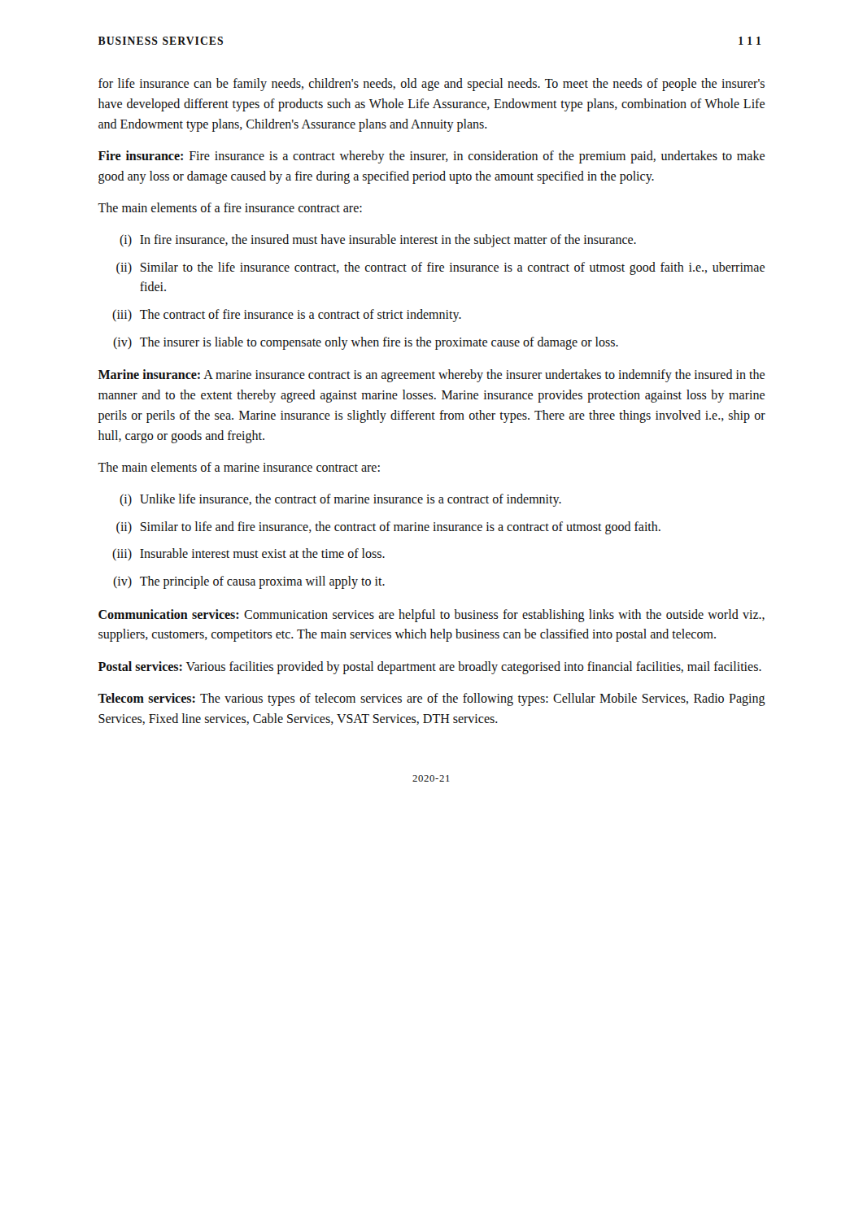Business Services 111
for life insurance can be family needs, children's needs, old age and special needs. To meet the needs of people the insurer's have developed different types of products such as Whole Life Assurance, Endowment type plans, combination of Whole Life and Endowment type plans, Children's Assurance plans and Annuity plans.
Fire insurance: Fire insurance is a contract whereby the insurer, in consideration of the premium paid, undertakes to make good any loss or damage caused by a fire during a specified period upto the amount specified in the policy.
The main elements of a fire insurance contract are:
In fire insurance, the insured must have insurable interest in the subject matter of the insurance.
Similar to the life insurance contract, the contract of fire insurance is a contract of utmost good faith i.e., uberrimae fidei.
The contract of fire insurance is a contract of strict indemnity.
The insurer is liable to compensate only when fire is the proximate cause of damage or loss.
Marine insurance: A marine insurance contract is an agreement whereby the insurer undertakes to indemnify the insured in the manner and to the extent thereby agreed against marine losses. Marine insurance provides protection against loss by marine perils or perils of the sea. Marine insurance is slightly different from other types. There are three things involved i.e., ship or hull, cargo or goods and freight.
The main elements of a marine insurance contract are:
Unlike life insurance, the contract of marine insurance is a contract of indemnity.
Similar to life and fire insurance, the contract of marine insurance is a contract of utmost good faith.
Insurable interest must exist at the time of loss.
The principle of causa proxima will apply to it.
Communication services: Communication services are helpful to business for establishing links with the outside world viz., suppliers, customers, competitors etc. The main services which help business can be classified into postal and telecom.
Postal services: Various facilities provided by postal department are broadly categorised into financial facilities, mail facilities.
Telecom services: The various types of telecom services are of the following types: Cellular Mobile Services, Radio Paging Services, Fixed line services, Cable Services, VSAT Services, DTH services.
2020-21